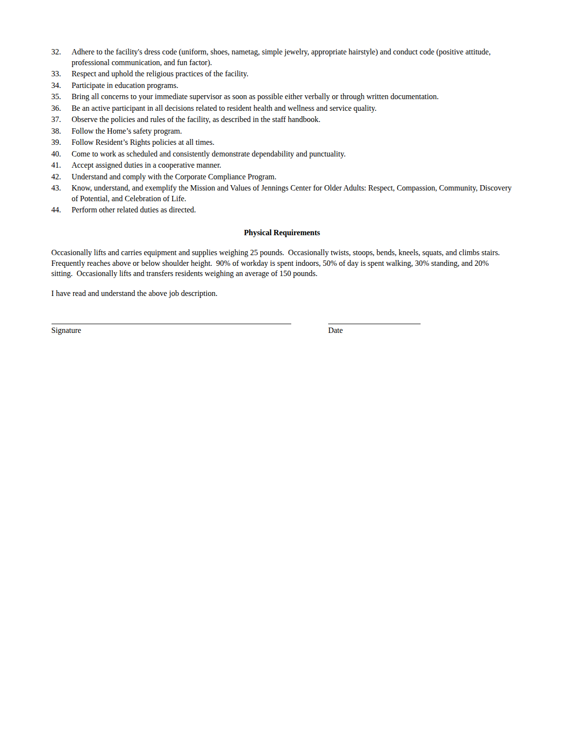32. Adhere to the facility's dress code (uniform, shoes, nametag, simple jewelry, appropriate hairstyle) and conduct code (positive attitude, professional communication, and fun factor).
33. Respect and uphold the religious practices of the facility.
34. Participate in education programs.
35. Bring all concerns to your immediate supervisor as soon as possible either verbally or through written documentation.
36. Be an active participant in all decisions related to resident health and wellness and service quality.
37. Observe the policies and rules of the facility, as described in the staff handbook.
38. Follow the Home’s safety program.
39. Follow Resident’s Rights policies at all times.
40. Come to work as scheduled and consistently demonstrate dependability and punctuality.
41. Accept assigned duties in a cooperative manner.
42. Understand and comply with the Corporate Compliance Program.
43. Know, understand, and exemplify the Mission and Values of Jennings Center for Older Adults: Respect, Compassion, Community, Discovery of Potential, and Celebration of Life.
44. Perform other related duties as directed.
Physical Requirements
Occasionally lifts and carries equipment and supplies weighing 25 pounds. Occasionally twists, stoops, bends, kneels, squats, and climbs stairs. Frequently reaches above or below shoulder height. 90% of workday is spent indoors, 50% of day is spent walking, 30% standing, and 20% sitting. Occasionally lifts and transfers residents weighing an average of 150 pounds.
I have read and understand the above job description.
Signature
Date